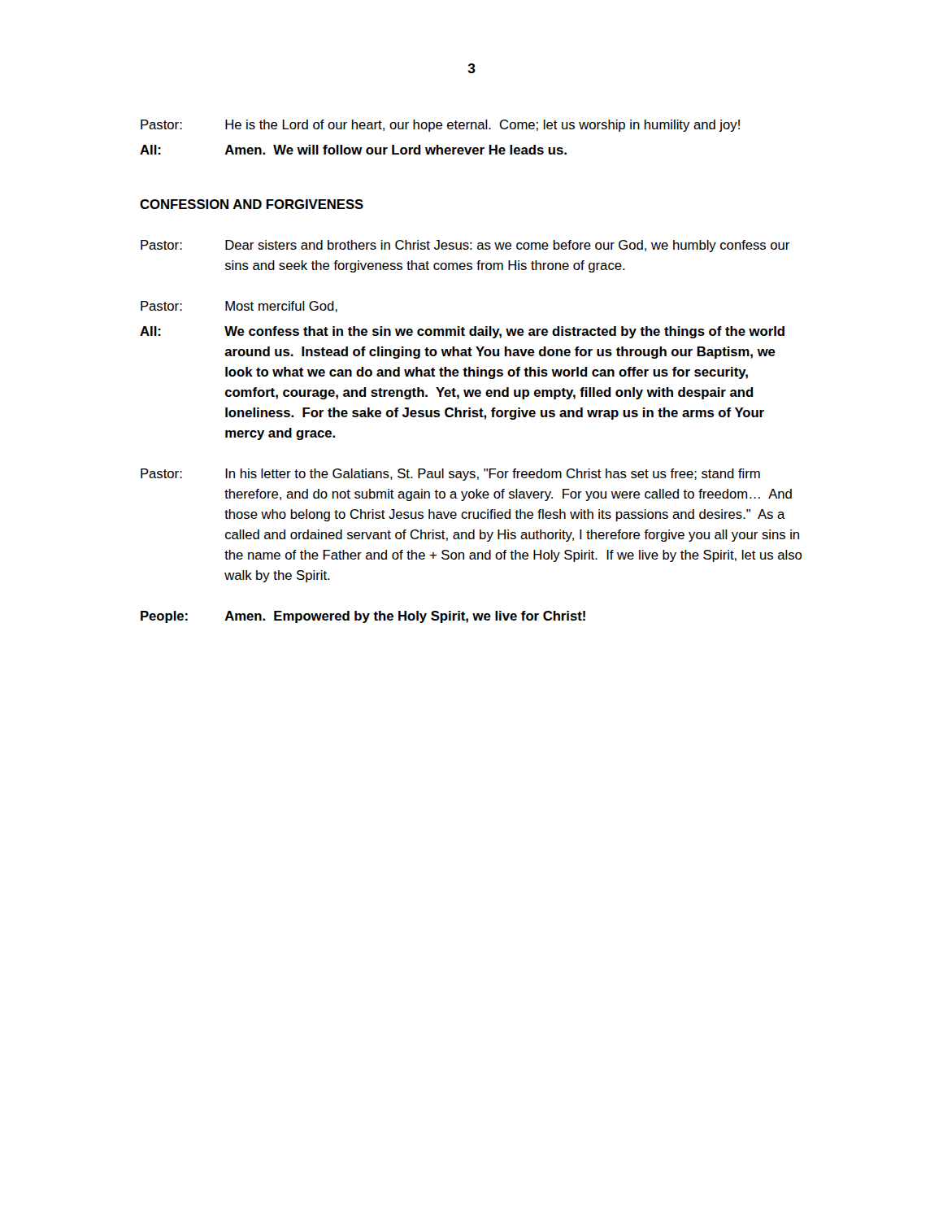3
Pastor: He is the Lord of our heart, our hope eternal. Come; let us worship in humility and joy!
All: Amen. We will follow our Lord wherever He leads us.
Confession and Forgiveness
Pastor: Dear sisters and brothers in Christ Jesus: as we come before our God, we humbly confess our sins and seek the forgiveness that comes from His throne of grace.
Pastor: Most merciful God,
All: We confess that in the sin we commit daily, we are distracted by the things of the world around us. Instead of clinging to what You have done for us through our Baptism, we look to what we can do and what the things of this world can offer us for security, comfort, courage, and strength. Yet, we end up empty, filled only with despair and loneliness. For the sake of Jesus Christ, forgive us and wrap us in the arms of Your mercy and grace.
Pastor: In his letter to the Galatians, St. Paul says, "For freedom Christ has set us free; stand firm therefore, and do not submit again to a yoke of slavery. For you were called to freedom… And those who belong to Christ Jesus have crucified the flesh with its passions and desires." As a called and ordained servant of Christ, and by His authority, I therefore forgive you all your sins in the name of the Father and of the + Son and of the Holy Spirit. If we live by the Spirit, let us also walk by the Spirit.
People: Amen. Empowered by the Holy Spirit, we live for Christ!